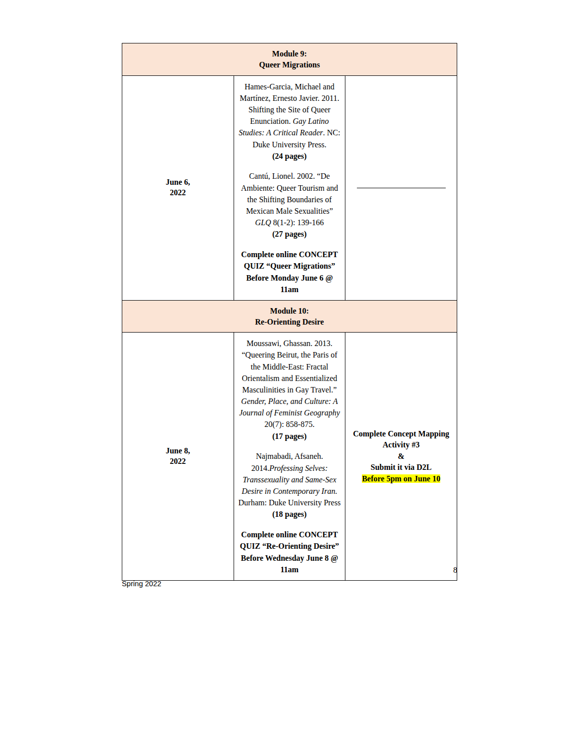| Module 9: Queer Migrations |
| June 6, 2022 | Hames-Garcia, Michael and Martínez, Ernesto Javier. 2011. Shifting the Site of Queer Enunciation. Gay Latino Studies: A Critical Reader . NC: Duke University Press. (24 pages) Cantú, Lionel. 2002. “De Ambiente: Queer Tourism and the Shifting Boundaries of Mexican Male Sexualities” GLQ 8(1-2): 139-166 (27 pages) Complete online CONCEPT QUIZ “Queer Migrations” Before Monday June 6 @ 11am | |
| Module 10: Re-Orienting Desire |
| June 8, 2022 | Moussawi, Ghassan. 2013. “Queering Beirut, the Paris of the Middle-East: Fractal Orientalism and Essentialized Masculinities in Gay Travel.” Gender, Place, and Culture: A Journal of Feminist Geography 20(7): 858-875. (17 pages) Najmabadi, Afsaneh. 2014. Professing Selves: Transsexuality and Same-Sex Desire in Contemporary Iran. Durham: Duke University Press (18 pages) Complete online CONCEPT QUIZ “Re-Orienting Desire” Before Wednesday June 8 @ 11am | Complete Concept Mapping Activity #3 & Submit it via D2L Before 5pm on June 10 |
8
Spring 2022